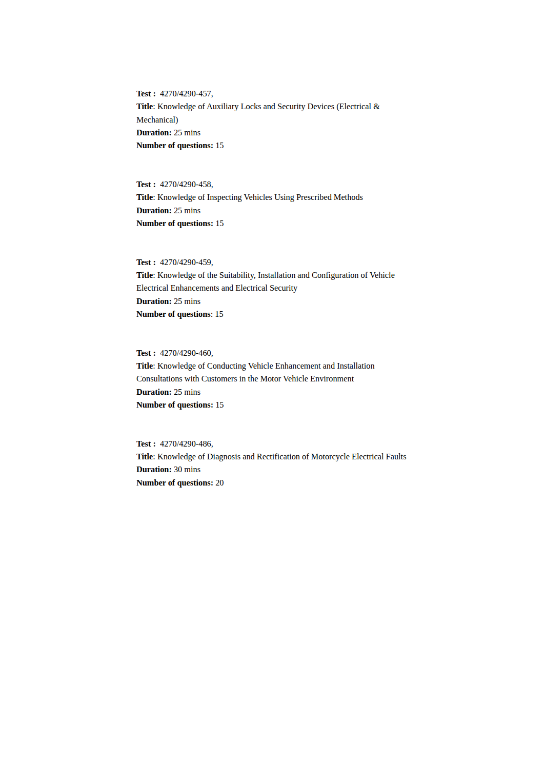Test : 4270/4290-457,
Title: Knowledge of Auxiliary Locks and Security Devices (Electrical & Mechanical)
Duration: 25 mins
Number of questions: 15
Test : 4270/4290-458,
Title: Knowledge of Inspecting Vehicles Using Prescribed Methods
Duration: 25 mins
Number of questions: 15
Test : 4270/4290-459,
Title: Knowledge of the Suitability, Installation and Configuration of Vehicle Electrical Enhancements and Electrical Security
Duration: 25 mins
Number of questions: 15
Test : 4270/4290-460,
Title: Knowledge of Conducting Vehicle Enhancement and Installation Consultations with Customers in the Motor Vehicle Environment
Duration: 25 mins
Number of questions: 15
Test : 4270/4290-486,
Title: Knowledge of Diagnosis and Rectification of Motorcycle Electrical Faults
Duration: 30 mins
Number of questions: 20